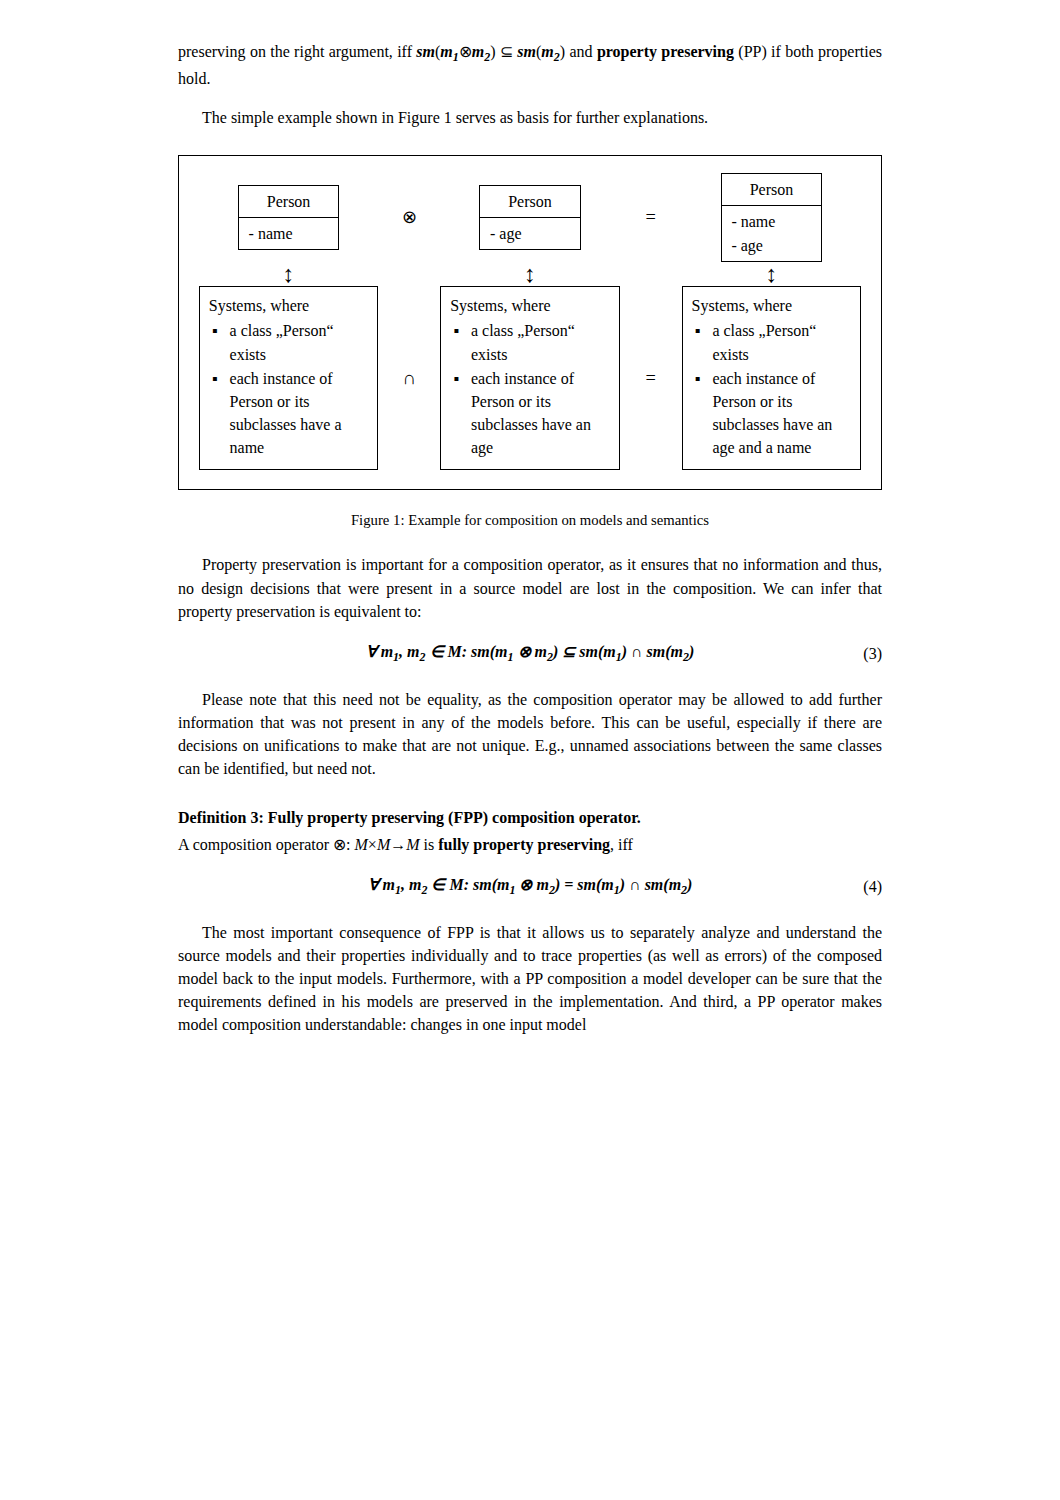preserving on the right argument, iff sm(m1⊗m2) ⊆ sm(m2) and property preserving (PP) if both properties hold.
The simple example shown in Figure 1 serves as basis for further explanations.
| Person - name | ⊗ | Person - age | = | Person - name - age |
| ↕ | | ↕ | | ↕ |
| Systems, where a class „Person“ exists each instance of Person or its subclasses have a name | ∩ | Systems, where a class „Person“ exists each instance of Person or its subclasses have an age | = | Systems, where a class „Person“ exists each instance of Person or its subclasses have an age and a name |
Figure 1: Example for composition on models and semantics
Property preservation is important for a composition operator, as it ensures that no information and thus, no design decisions that were present in a source model are lost in the composition. We can infer that property preservation is equivalent to:
∀ m1, m2 ∈ M: sm(m1 ⊗ m2) ⊆ sm(m1) ∩ sm(m2) (3)
Please note that this need not be equality, as the composition operator may be allowed to add further information that was not present in any of the models before. This can be useful, especially if there are decisions on unifications to make that are not unique. E.g., unnamed associations between the same classes can be identified, but need not.
Definition 3: Fully property preserving (FPP) composition operator.
A composition operator ⊗: M×M→M is fully property preserving, iff
∀ m1, m2 ∈ M: sm(m1 ⊗ m2) = sm(m1) ∩ sm(m2) (4)
The most important consequence of FPP is that it allows us to separately analyze and understand the source models and their properties individually and to trace properties (as well as errors) of the composed model back to the input models. Furthermore, with a PP composition a model developer can be sure that the requirements defined in his models are preserved in the implementation. And third, a PP operator makes model composition understandable: changes in one input model